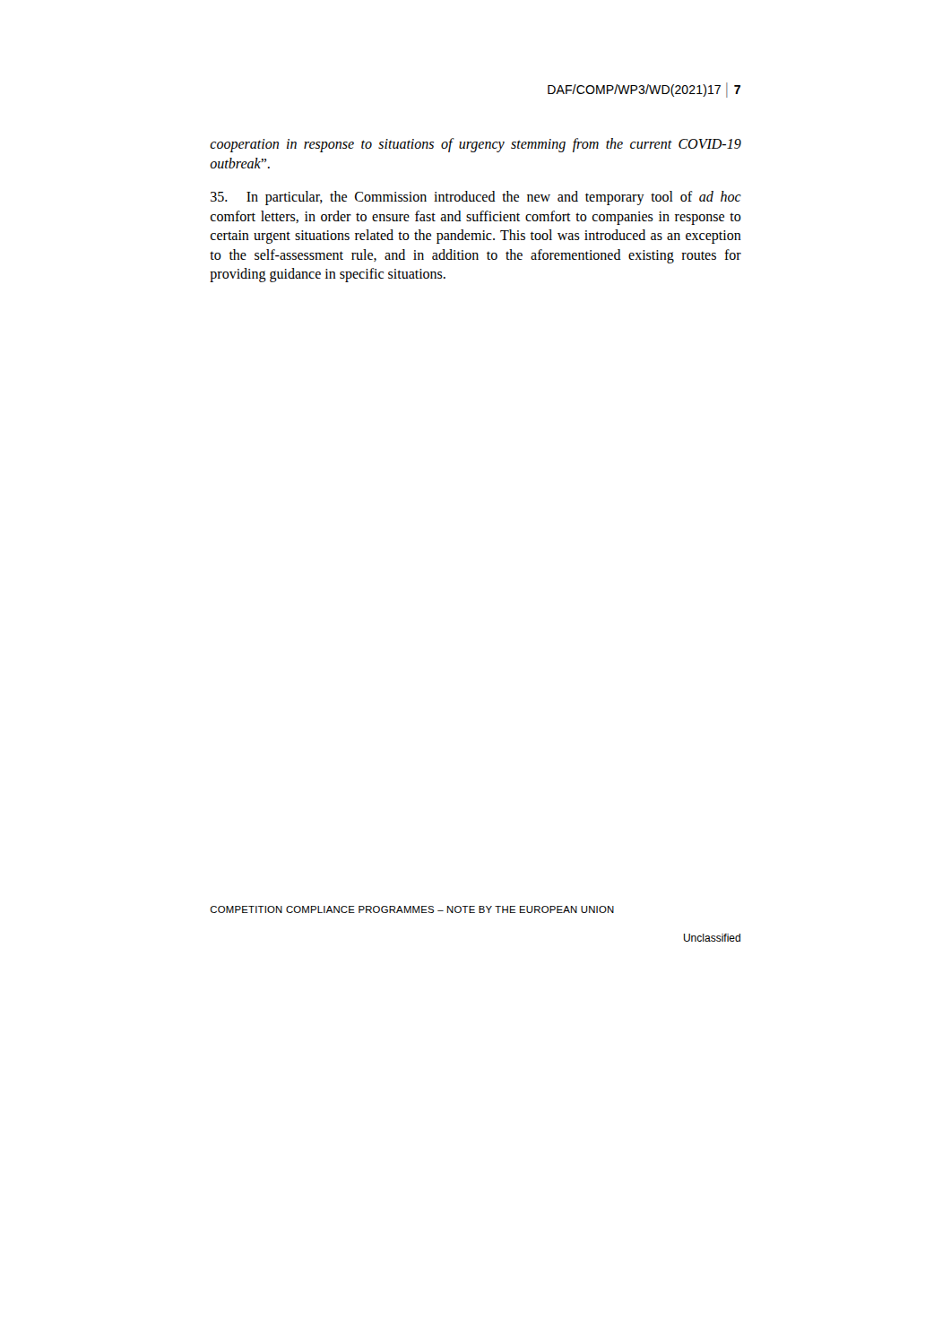DAF/COMP/WP3/WD(2021)17│7
cooperation in response to situations of urgency stemming from the current COVID-19 outbreak”.
35. In particular, the Commission introduced the new and temporary tool of ad hoc comfort letters, in order to ensure fast and sufficient comfort to companies in response to certain urgent situations related to the pandemic. This tool was introduced as an exception to the self-assessment rule, and in addition to the aforementioned existing routes for providing guidance in specific situations.
Competition compliance programmes – Note by the European Union
Unclassified